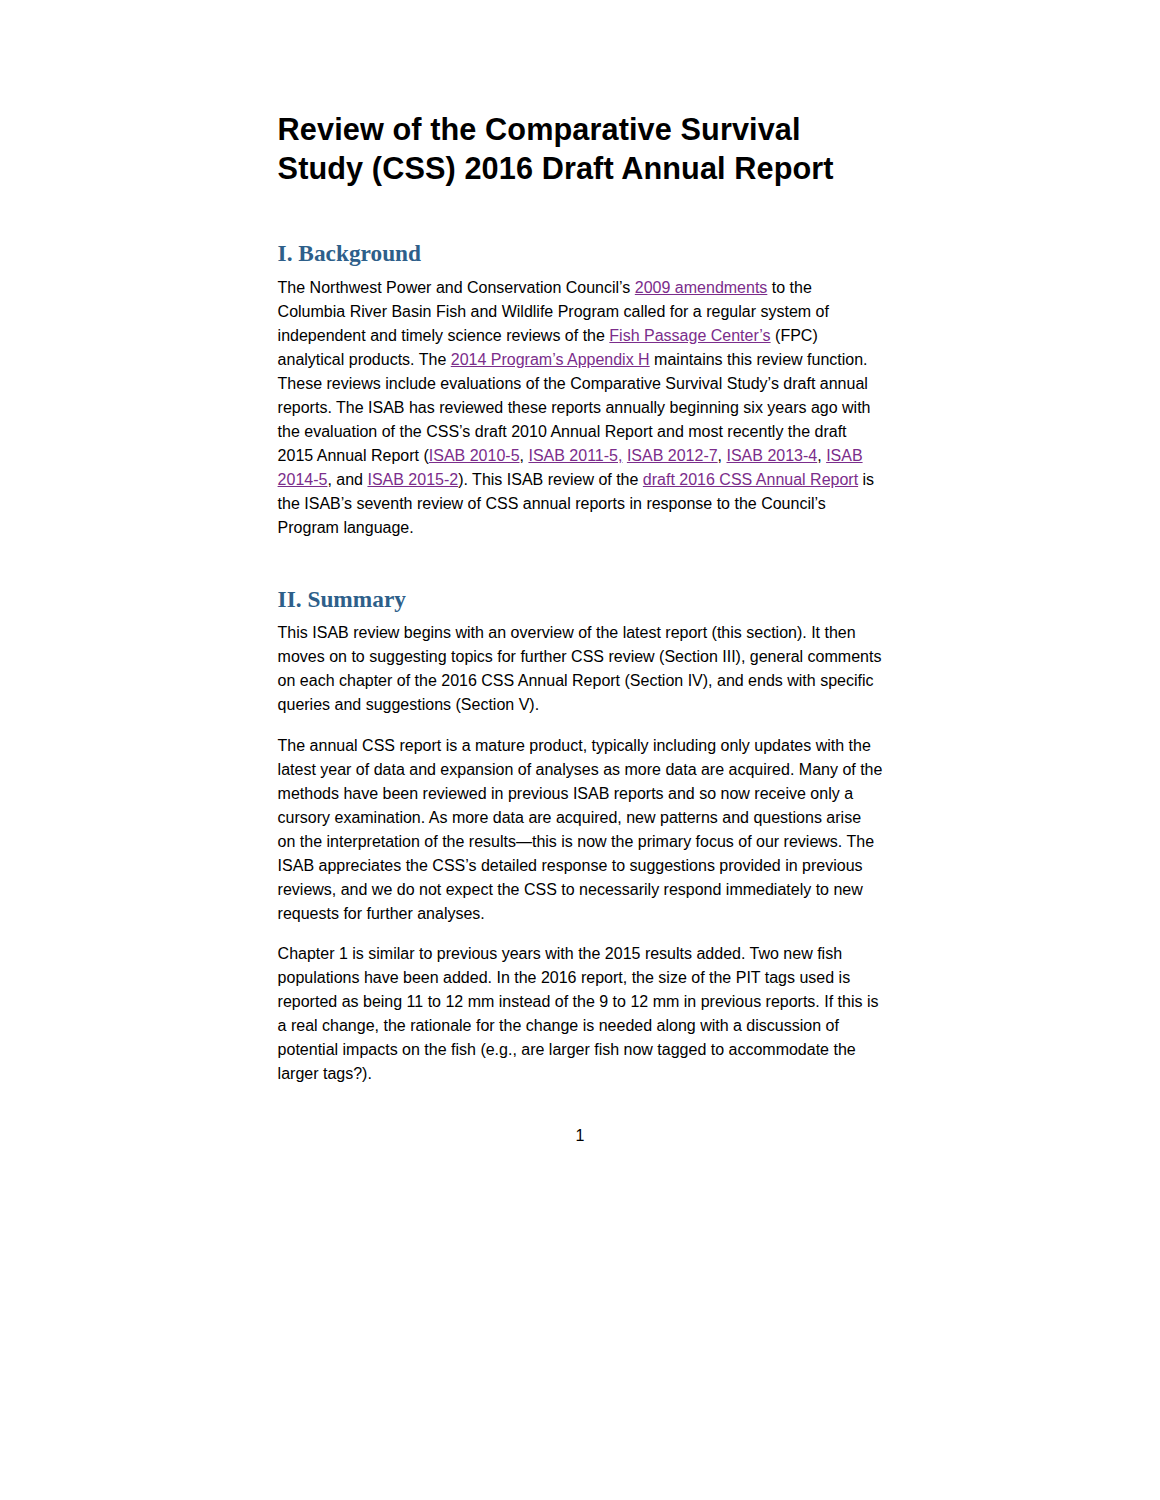Review of the Comparative Survival Study (CSS) 2016 Draft Annual Report
I. Background
The Northwest Power and Conservation Council’s 2009 amendments to the Columbia River Basin Fish and Wildlife Program called for a regular system of independent and timely science reviews of the Fish Passage Center’s (FPC) analytical products. The 2014 Program’s Appendix H maintains this review function. These reviews include evaluations of the Comparative Survival Study’s draft annual reports. The ISAB has reviewed these reports annually beginning six years ago with the evaluation of the CSS’s draft 2010 Annual Report and most recently the draft 2015 Annual Report (ISAB 2010-5, ISAB 2011-5, ISAB 2012-7, ISAB 2013-4, ISAB 2014-5, and ISAB 2015-2). This ISAB review of the draft 2016 CSS Annual Report is the ISAB’s seventh review of CSS annual reports in response to the Council’s Program language.
II. Summary
This ISAB review begins with an overview of the latest report (this section). It then moves on to suggesting topics for further CSS review (Section III), general comments on each chapter of the 2016 CSS Annual Report (Section IV), and ends with specific queries and suggestions (Section V).
The annual CSS report is a mature product, typically including only updates with the latest year of data and expansion of analyses as more data are acquired. Many of the methods have been reviewed in previous ISAB reports and so now receive only a cursory examination. As more data are acquired, new patterns and questions arise on the interpretation of the results—this is now the primary focus of our reviews. The ISAB appreciates the CSS’s detailed response to suggestions provided in previous reviews, and we do not expect the CSS to necessarily respond immediately to new requests for further analyses.
Chapter 1 is similar to previous years with the 2015 results added. Two new fish populations have been added. In the 2016 report, the size of the PIT tags used is reported as being 11 to 12 mm instead of the 9 to 12 mm in previous reports. If this is a real change, the rationale for the change is needed along with a discussion of potential impacts on the fish (e.g., are larger fish now tagged to accommodate the larger tags?).
1